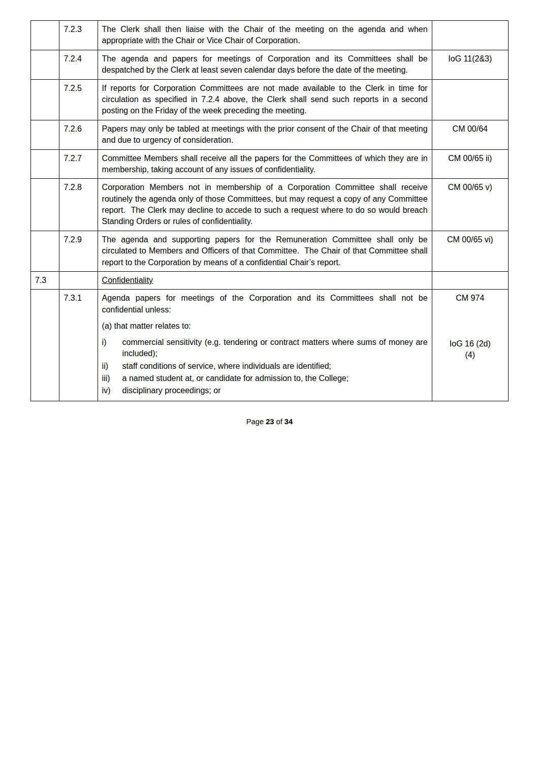| | 7.2.3 | The Clerk shall then liaise with the Chair of the meeting on the agenda and when appropriate with the Chair or Vice Chair of Corporation. | |
| | 7.2.4 | The agenda and papers for meetings of Corporation and its Committees shall be despatched by the Clerk at least seven calendar days before the date of the meeting. | IoG 11(2&3) |
| | 7.2.5 | If reports for Corporation Committees are not made available to the Clerk in time for circulation as specified in 7.2.4 above, the Clerk shall send such reports in a second posting on the Friday of the week preceding the meeting. | |
| | 7.2.6 | Papers may only be tabled at meetings with the prior consent of the Chair of that meeting and due to urgency of consideration. | CM 00/64 |
| | 7.2.7 | Committee Members shall receive all the papers for the Committees of which they are in membership, taking account of any issues of confidentiality. | CM 00/65 ii) |
| | 7.2.8 | Corporation Members not in membership of a Corporation Committee shall receive routinely the agenda only of those Committees, but may request a copy of any Committee report. The Clerk may decline to accede to such a request where to do so would breach Standing Orders or rules of confidentiality. | CM 00/65 v) |
| | 7.2.9 | The agenda and supporting papers for the Remuneration Committee shall only be circulated to Members and Officers of that Committee. The Chair of that Committee shall report to the Corporation by means of a confidential Chair’s report. | CM 00/65 vi) |
| 7.3 | | Confidentiality | |
| | 7.3.1 | Agenda papers for meetings of the Corporation and its Committees shall not be confidential unless: (a) that matter relates to: i) commercial sensitivity (e.g. tendering or contract matters where sums of money are included); ii) staff conditions of service, where individuals are identified; iii) a named student at, or candidate for admission to, the College; iv) disciplinary proceedings; or | CM 974 IoG 16 (2d) (4) |
Page 23 of 34